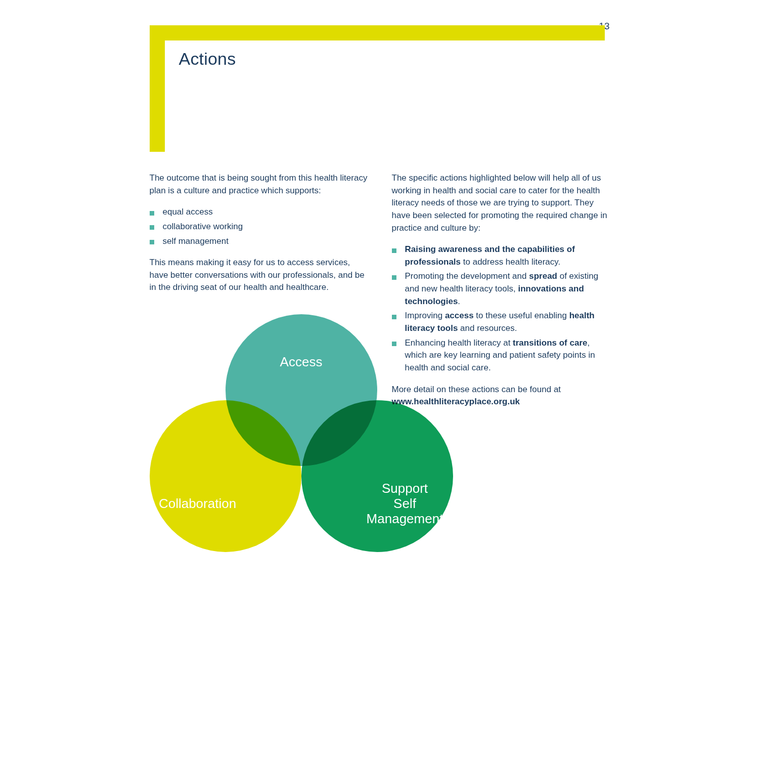13
Actions
The outcome that is being sought from this health literacy plan is a culture and practice which supports:
equal access
collaborative working
self management
This means making it easy for us to access services, have better conversations with our professionals, and be in the driving seat of our health and healthcare.
Access
Collaboration
Support
Self
Management
The specific actions highlighted below will help all of us working in health and social care to cater for the health literacy needs of those we are trying to support. They have been selected for promoting the required change in practice and culture by:
Raising awareness and the capabilities of professionals to address health literacy.
Promoting the development and spread of existing and new health literacy tools, innovations and technologies.
Improving access to these useful enabling health literacy tools and resources.
Enhancing health literacy at transitions of care, which are key learning and patient safety points in health and social care.
More detail on these actions can be found at
www.healthliteracyplace.org.uk